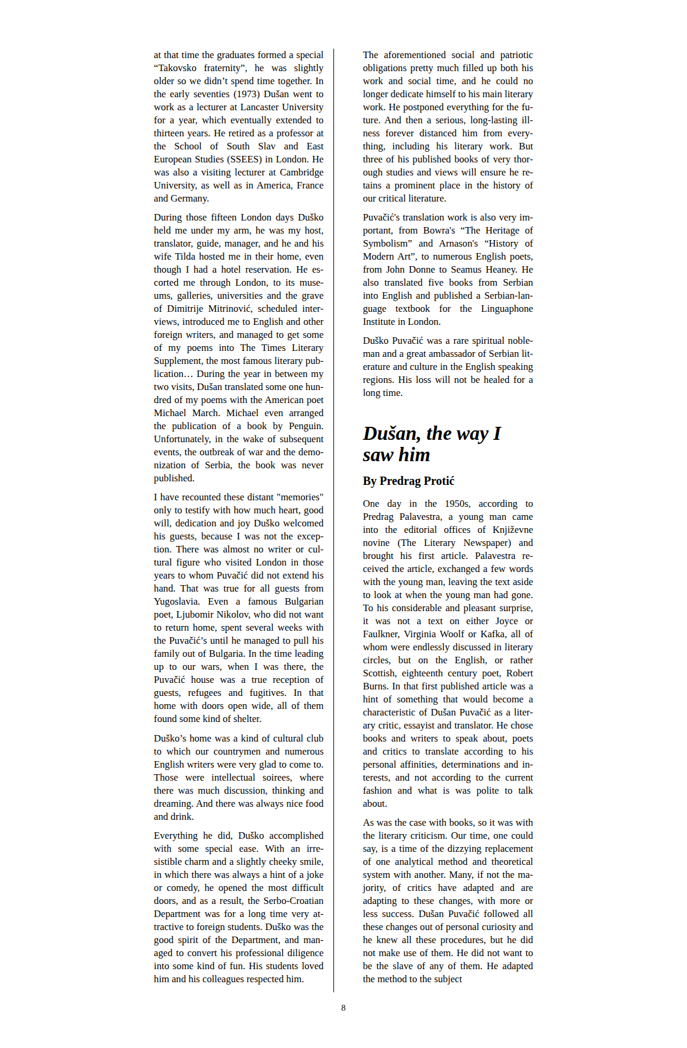at that time the graduates formed a special “Takovsko fraternity”, he was slightly older so we didn’t spend time together. In the early seventies (1973) Dušan went to work as a lecturer at Lancaster University for a year, which eventually extended to thirteen years. He retired as a professor at the School of South Slav and East European Studies (SSEES) in London. He was also a visiting lecturer at Cambridge University, as well as in America, France and Germany.
During those fifteen London days Duško held me under my arm, he was my host, translator, guide, manager, and he and his wife Tilda hosted me in their home, even though I had a hotel reservation. He escorted me through London, to its museums, galleries, universities and the grave of Dimitrije Mitrinović, scheduled interviews, introduced me to English and other foreign writers, and managed to get some of my poems into The Times Literary Supplement, the most famous literary publication… During the year in between my two visits, Dušan translated some one hundred of my poems with the American poet Michael March. Michael even arranged the publication of a book by Penguin. Unfortunately, in the wake of subsequent events, the outbreak of war and the demonization of Serbia, the book was never published.
I have recounted these distant "memories" only to testify with how much heart, good will, dedication and joy Duško welcomed his guests, because I was not the exception. There was almost no writer or cultural figure who visited London in those years to whom Puvačić did not extend his hand. That was true for all guests from Yugoslavia. Even a famous Bulgarian poet, Ljubomir Nikolov, who did not want to return home, spent several weeks with the Puvačić’s until he managed to pull his family out of Bulgaria. In the time leading up to our wars, when I was there, the Puvačić house was a true reception of guests, refugees and fugitives. In that home with doors open wide, all of them found some kind of shelter.
Duško’s home was a kind of cultural club to which our countrymen and numerous English writers were very glad to come to. Those were intellectual soirees, where there was much discussion, thinking and dreaming. And there was always nice food and drink.
Everything he did, Duško accomplished with some special ease. With an irresistible charm and a slightly cheeky smile, in which there was always a hint of a joke or comedy, he opened the most difficult doors, and as a result, the Serbo-Croatian Department was for a long time very attractive to foreign students. Duško was the good spirit of the Department, and managed to convert his professional diligence into some kind of fun. His students loved him and his colleagues respected him.
The aforementioned social and patriotic obligations pretty much filled up both his work and social time, and he could no longer dedicate himself to his main literary work. He postponed everything for the future. And then a serious, long-lasting illness forever distanced him from everything, including his literary work. But three of his published books of very thorough studies and views will ensure he retains a prominent place in the history of our critical literature.
Puvačić's translation work is also very important, from Bowra's “The Heritage of Symbolism” and Arnason's “History of Modern Art”, to numerous English poets, from John Donne to Seamus Heaney. He also translated five books from Serbian into English and published a Serbian-language textbook for the Linguaphone Institute in London.
Duško Puvačić was a rare spiritual nobleman and a great ambassador of Serbian literature and culture in the English speaking regions. His loss will not be healed for a long time.
Dušan, the way I saw him
By Predrag Protić
One day in the 1950s, according to Predrag Palavestra, a young man came into the editorial offices of Književne novine (The Literary Newspaper) and brought his first article. Palavestra received the article, exchanged a few words with the young man, leaving the text aside to look at when the young man had gone. To his considerable and pleasant surprise, it was not a text on either Joyce or Faulkner, Virginia Woolf or Kafka, all of whom were endlessly discussed in literary circles, but on the English, or rather Scottish, eighteenth century poet, Robert Burns. In that first published article was a hint of something that would become a characteristic of Dušan Puvačić as a literary critic, essayist and translator. He chose books and writers to speak about, poets and critics to translate according to his personal affinities, determinations and interests, and not according to the current fashion and what is was polite to talk about.
As was the case with books, so it was with the literary criticism. Our time, one could say, is a time of the dizzying replacement of one analytical method and theoretical system with another. Many, if not the majority, of critics have adapted and are adapting to these changes, with more or less success. Dušan Puvačić followed all these changes out of personal curiosity and he knew all these procedures, but he did not make use of them. He did not want to be the slave of any of them. He adapted the method to the subject
8